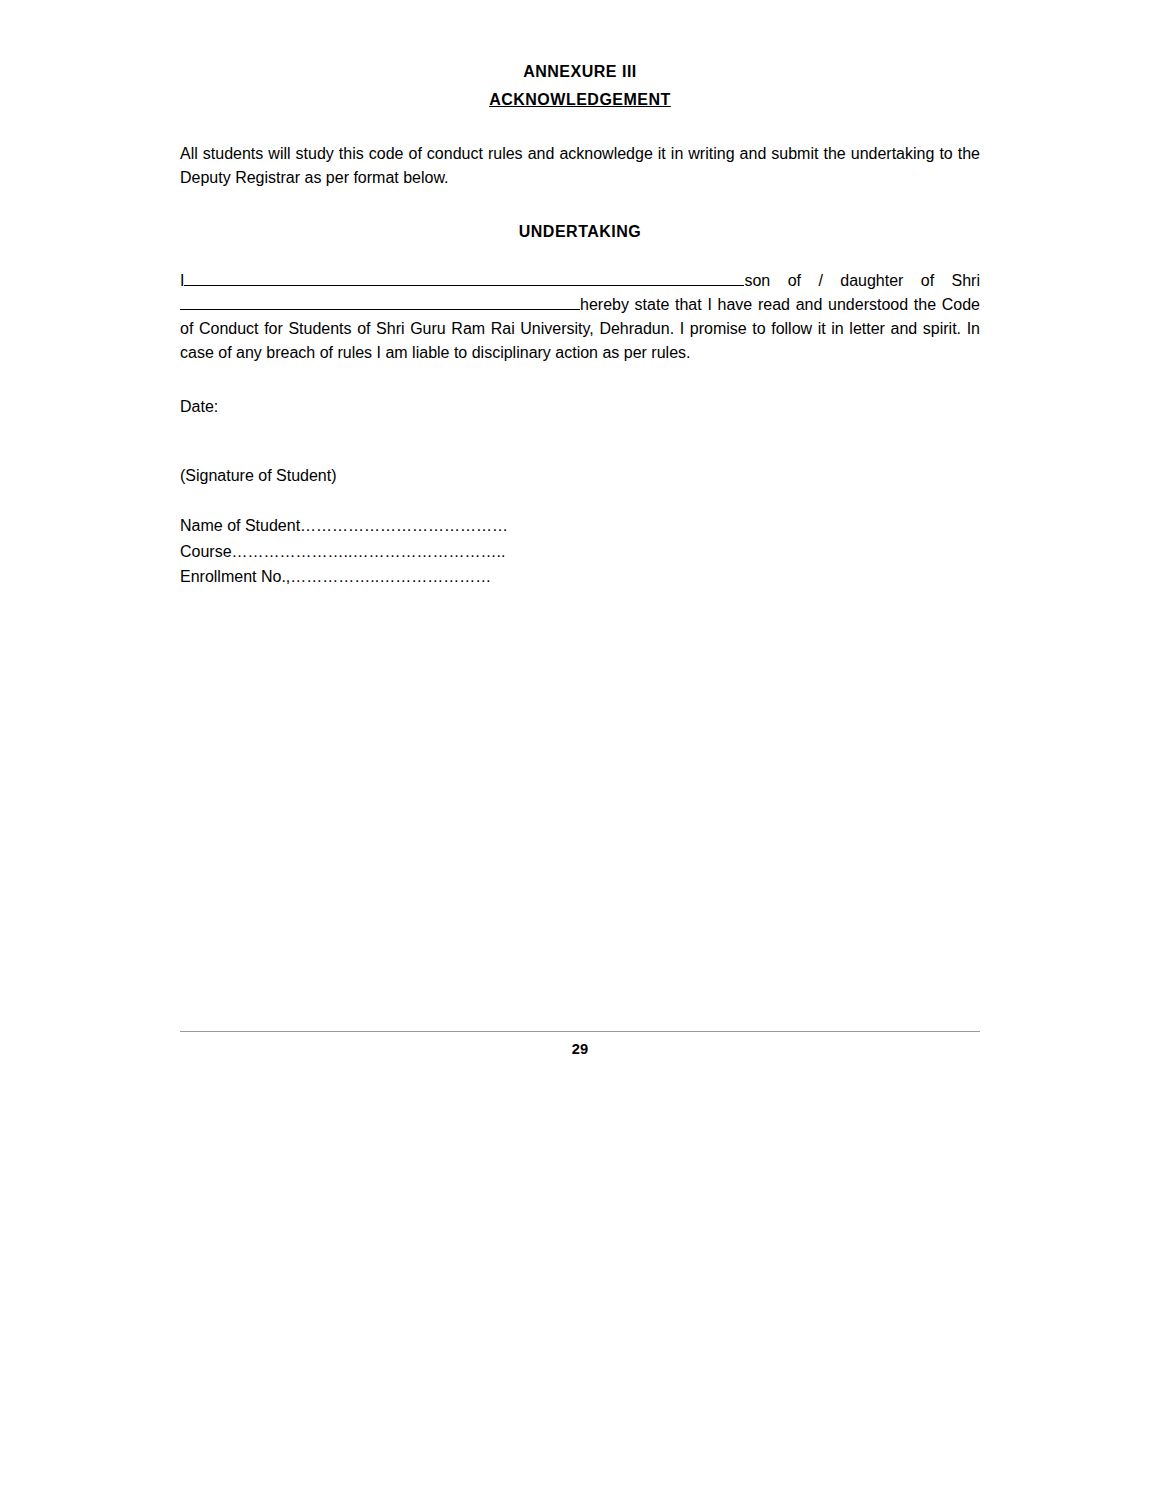ANNEXURE III
ACKNOWLEDGEMENT
All students will study this code of conduct rules and acknowledge it in writing and submit the undertaking to the Deputy Registrar as per format below.
UNDERTAKING
I son of / daughter of Shri hereby state that I have read and understood the Code of Conduct for Students of Shri Guru Ram Rai University, Dehradun. I promise to follow it in letter and spirit. In case of any breach of rules I am liable to disciplinary action as per rules.
Date:
(Signature of Student)
Name of Student…………………………………
Course…………………..………………………..
Enrollment No.,……………..…………………
29